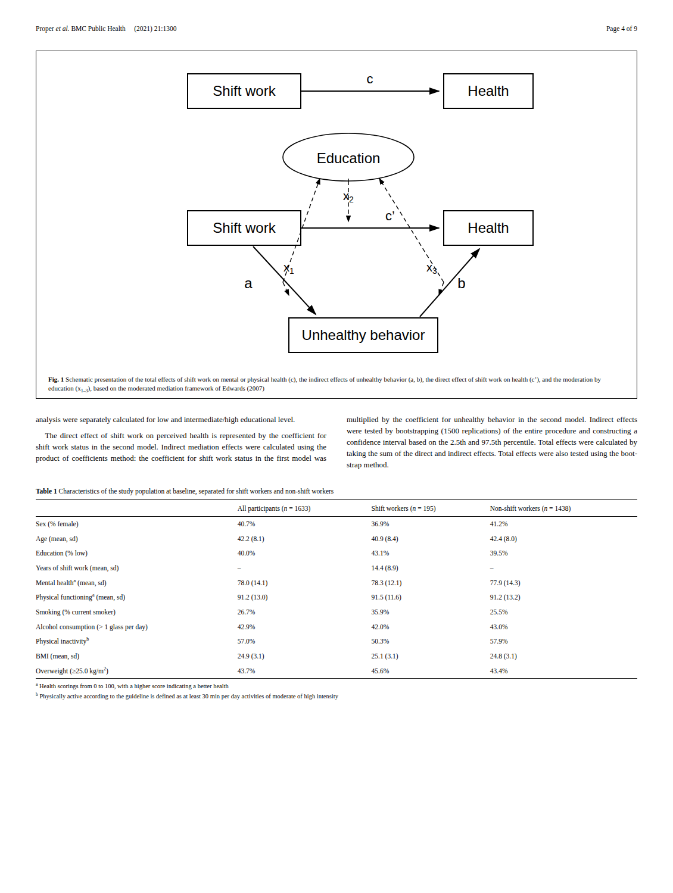Proper et al. BMC Public Health (2021) 21:1300
Page 4 of 9
Shift work Health c Education Shift work Health c’ Unhealthy behavior a b x1 x2 x3
Fig. 1 Schematic presentation of the total effects of shift work on mental or physical health (c), the indirect effects of unhealthy behavior (a, b), the direct effect of shift work on health (c’), and the moderation by education (x1–3), based on the moderated mediation framework of Edwards (2007)
analysis were separately calculated for low and intermediate/high educational level.
The direct effect of shift work on perceived health is represented by the coefficient for shift work status in the second model. Indirect mediation effects were calculated using the product of coefficients method: the coefficient for shift work status in the first model was multiplied by the coefficient for unhealthy behavior in the second model. Indirect effects were tested by bootstrapping (1500 replications) of the entire procedure and constructing a confidence interval based on the 2.5th and 97.5th percentile. Total effects were calculated by taking the sum of the direct and indirect effects. Total effects were also tested using the bootstrap method.
Table 1 Characteristics of the study population at baseline, separated for shift workers and non-shift workers
| | All participants ( n = 1633) | Shift workers ( n = 195) | Non-shift workers ( n = 1438) |
| --- | --- | --- | --- |
| Sex (% female) | 40.7% | 36.9% | 41.2% |
| Age (mean, sd) | 42.2 (8.1) | 40.9 (8.4) | 42.4 (8.0) |
| Education (% low) | 40.0% | 43.1% | 39.5% |
| Years of shift work (mean, sd) | – | 14.4 (8.9) | – |
| Mental health a (mean, sd) | 78.0 (14.1) | 78.3 (12.1) | 77.9 (14.3) |
| Physical functioning a (mean, sd) | 91.2 (13.0) | 91.5 (11.6) | 91.2 (13.2) |
| Smoking (% current smoker) | 26.7% | 35.9% | 25.5% |
| Alcohol consumption (> 1 glass per day) | 42.9% | 42.0% | 43.0% |
| Physical inactivity b | 57.0% | 50.3% | 57.9% |
| BMI (mean, sd) | 24.9 (3.1) | 25.1 (3.1) | 24.8 (3.1) |
| Overweight (≥25.0 kg/m 2 ) | 43.7% | 45.6% | 43.4% |
a Health scorings from 0 to 100, with a higher score indicating a better health
b Physically active according to the guideline is defined as at least 30 min per day activities of moderate of high intensity